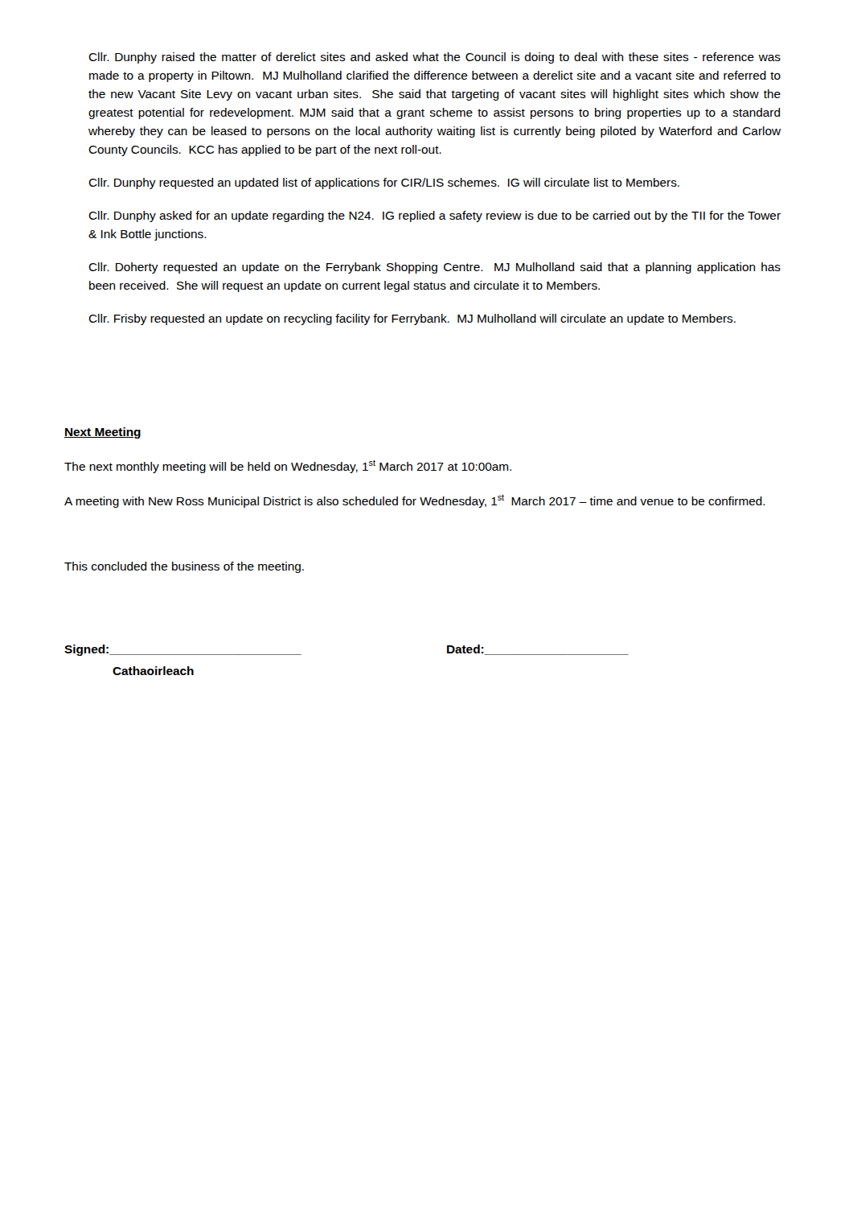Cllr. Dunphy raised the matter of derelict sites and asked what the Council is doing to deal with these sites - reference was made to a property in Piltown. MJ Mulholland clarified the difference between a derelict site and a vacant site and referred to the new Vacant Site Levy on vacant urban sites. She said that targeting of vacant sites will highlight sites which show the greatest potential for redevelopment. MJM said that a grant scheme to assist persons to bring properties up to a standard whereby they can be leased to persons on the local authority waiting list is currently being piloted by Waterford and Carlow County Councils. KCC has applied to be part of the next roll-out.
Cllr. Dunphy requested an updated list of applications for CIR/LIS schemes. IG will circulate list to Members.
Cllr. Dunphy asked for an update regarding the N24. IG replied a safety review is due to be carried out by the TII for the Tower & Ink Bottle junctions.
Cllr. Doherty requested an update on the Ferrybank Shopping Centre. MJ Mulholland said that a planning application has been received. She will request an update on current legal status and circulate it to Members.
Cllr. Frisby requested an update on recycling facility for Ferrybank. MJ Mulholland will circulate an update to Members.
Next Meeting
The next monthly meeting will be held on Wednesday, 1st March 2017 at 10:00am.
A meeting with New Ross Municipal District is also scheduled for Wednesday, 1st March 2017 – time and venue to be confirmed.
This concluded the business of the meeting.
Signed:____________________________ Cathaoirleach
Dated:_____________________